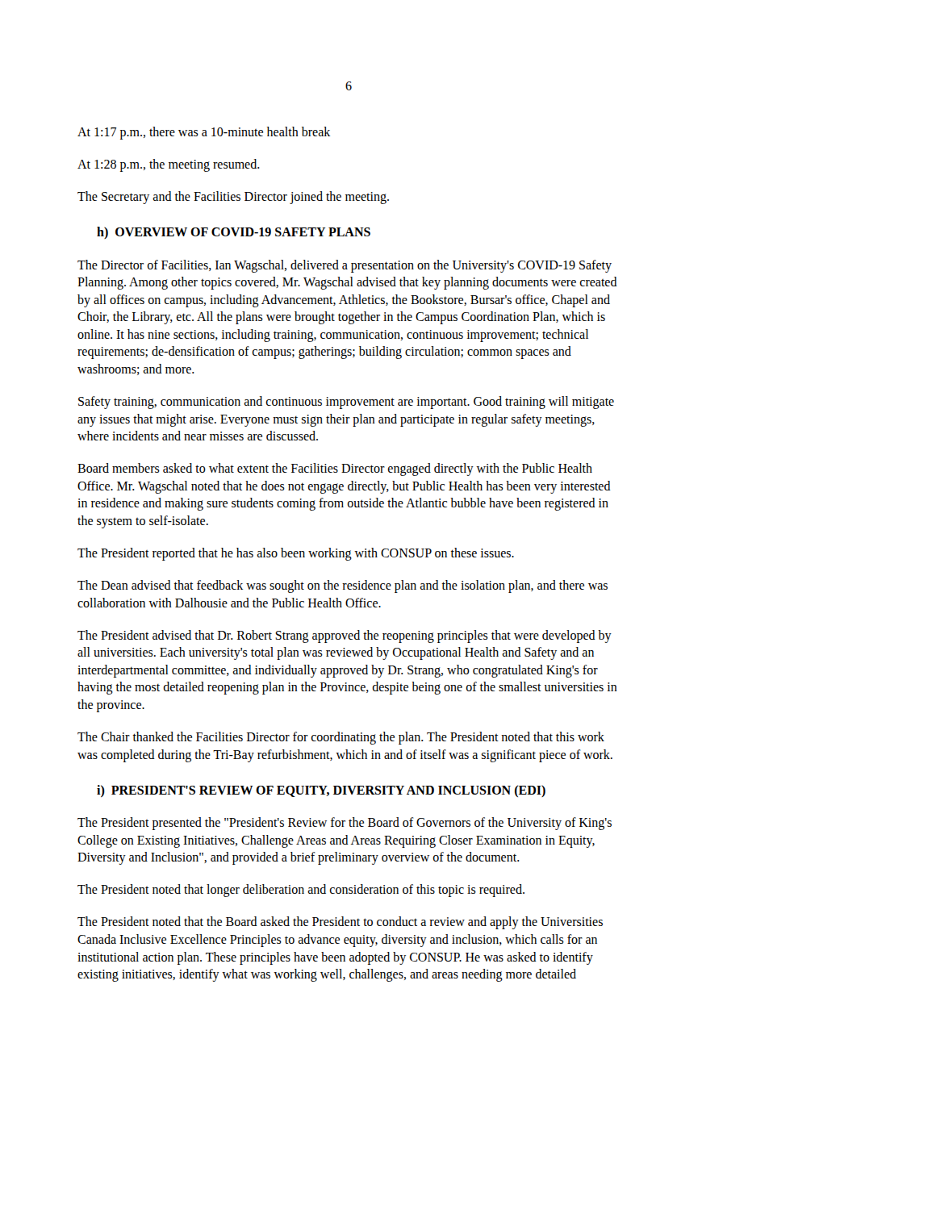6
At 1:17 p.m., there was a 10-minute health break
At 1:28 p.m., the meeting resumed.
The Secretary and the Facilities Director joined the meeting.
h) OVERVIEW OF COVID-19 SAFETY PLANS
The Director of Facilities, Ian Wagschal, delivered a presentation on the University's COVID-19 Safety Planning. Among other topics covered, Mr. Wagschal advised that key planning documents were created by all offices on campus, including Advancement, Athletics, the Bookstore, Bursar's office, Chapel and Choir, the Library, etc. All the plans were brought together in the Campus Coordination Plan, which is online. It has nine sections, including training, communication, continuous improvement; technical requirements; de-densification of campus; gatherings; building circulation; common spaces and washrooms; and more.
Safety training, communication and continuous improvement are important. Good training will mitigate any issues that might arise. Everyone must sign their plan and participate in regular safety meetings, where incidents and near misses are discussed.
Board members asked to what extent the Facilities Director engaged directly with the Public Health Office. Mr. Wagschal noted that he does not engage directly, but Public Health has been very interested in residence and making sure students coming from outside the Atlantic bubble have been registered in the system to self-isolate.
The President reported that he has also been working with CONSUP on these issues.
The Dean advised that feedback was sought on the residence plan and the isolation plan, and there was collaboration with Dalhousie and the Public Health Office.
The President advised that Dr. Robert Strang approved the reopening principles that were developed by all universities. Each university's total plan was reviewed by Occupational Health and Safety and an interdepartmental committee, and individually approved by Dr. Strang, who congratulated King's for having the most detailed reopening plan in the Province, despite being one of the smallest universities in the province.
The Chair thanked the Facilities Director for coordinating the plan. The President noted that this work was completed during the Tri-Bay refurbishment, which in and of itself was a significant piece of work.
i) PRESIDENT'S REVIEW OF EQUITY, DIVERSITY AND INCLUSION (EDI)
The President presented the "President's Review for the Board of Governors of the University of King's College on Existing Initiatives, Challenge Areas and Areas Requiring Closer Examination in Equity, Diversity and Inclusion", and provided a brief preliminary overview of the document.
The President noted that longer deliberation and consideration of this topic is required.
The President noted that the Board asked the President to conduct a review and apply the Universities Canada Inclusive Excellence Principles to advance equity, diversity and inclusion, which calls for an institutional action plan. These principles have been adopted by CONSUP. He was asked to identify existing initiatives, identify what was working well, challenges, and areas needing more detailed